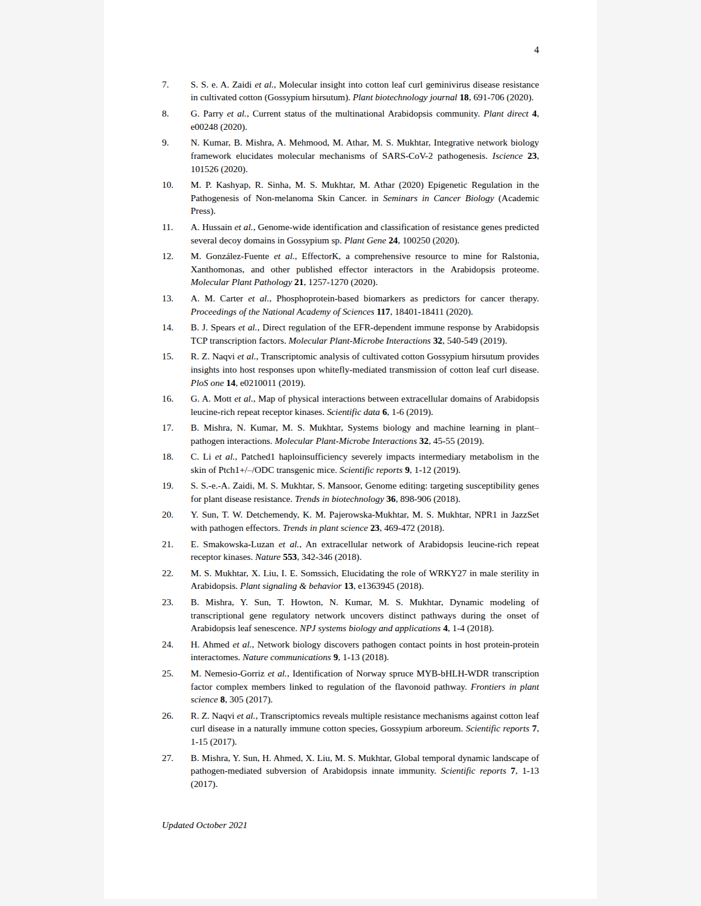4
7. S. S. e. A. Zaidi et al., Molecular insight into cotton leaf curl geminivirus disease resistance in cultivated cotton (Gossypium hirsutum). Plant biotechnology journal 18, 691-706 (2020).
8. G. Parry et al., Current status of the multinational Arabidopsis community. Plant direct 4, e00248 (2020).
9. N. Kumar, B. Mishra, A. Mehmood, M. Athar, M. S. Mukhtar, Integrative network biology framework elucidates molecular mechanisms of SARS-CoV-2 pathogenesis. Iscience 23, 101526 (2020).
10. M. P. Kashyap, R. Sinha, M. S. Mukhtar, M. Athar (2020) Epigenetic Regulation in the Pathogenesis of Non-melanoma Skin Cancer. in Seminars in Cancer Biology (Academic Press).
11. A. Hussain et al., Genome-wide identification and classification of resistance genes predicted several decoy domains in Gossypium sp. Plant Gene 24, 100250 (2020).
12. M. González-Fuente et al., EffectorK, a comprehensive resource to mine for Ralstonia, Xanthomonas, and other published effector interactors in the Arabidopsis proteome. Molecular Plant Pathology 21, 1257-1270 (2020).
13. A. M. Carter et al., Phosphoprotein-based biomarkers as predictors for cancer therapy. Proceedings of the National Academy of Sciences 117, 18401-18411 (2020).
14. B. J. Spears et al., Direct regulation of the EFR-dependent immune response by Arabidopsis TCP transcription factors. Molecular Plant-Microbe Interactions 32, 540-549 (2019).
15. R. Z. Naqvi et al., Transcriptomic analysis of cultivated cotton Gossypium hirsutum provides insights into host responses upon whitefly-mediated transmission of cotton leaf curl disease. PloS one 14, e0210011 (2019).
16. G. A. Mott et al., Map of physical interactions between extracellular domains of Arabidopsis leucine-rich repeat receptor kinases. Scientific data 6, 1-6 (2019).
17. B. Mishra, N. Kumar, M. S. Mukhtar, Systems biology and machine learning in plant–pathogen interactions. Molecular Plant-Microbe Interactions 32, 45-55 (2019).
18. C. Li et al., Patched1 haploinsufficiency severely impacts intermediary metabolism in the skin of Ptch1+/–/ODC transgenic mice. Scientific reports 9, 1-12 (2019).
19. S. S.-e.-A. Zaidi, M. S. Mukhtar, S. Mansoor, Genome editing: targeting susceptibility genes for plant disease resistance. Trends in biotechnology 36, 898-906 (2018).
20. Y. Sun, T. W. Detchemendy, K. M. Pajerowska-Mukhtar, M. S. Mukhtar, NPR1 in JazzSet with pathogen effectors. Trends in plant science 23, 469-472 (2018).
21. E. Smakowska-Luzan et al., An extracellular network of Arabidopsis leucine-rich repeat receptor kinases. Nature 553, 342-346 (2018).
22. M. S. Mukhtar, X. Liu, I. E. Somssich, Elucidating the role of WRKY27 in male sterility in Arabidopsis. Plant signaling & behavior 13, e1363945 (2018).
23. B. Mishra, Y. Sun, T. Howton, N. Kumar, M. S. Mukhtar, Dynamic modeling of transcriptional gene regulatory network uncovers distinct pathways during the onset of Arabidopsis leaf senescence. NPJ systems biology and applications 4, 1-4 (2018).
24. H. Ahmed et al., Network biology discovers pathogen contact points in host protein-protein interactomes. Nature communications 9, 1-13 (2018).
25. M. Nemesio-Gorriz et al., Identification of Norway spruce MYB-bHLH-WDR transcription factor complex members linked to regulation of the flavonoid pathway. Frontiers in plant science 8, 305 (2017).
26. R. Z. Naqvi et al., Transcriptomics reveals multiple resistance mechanisms against cotton leaf curl disease in a naturally immune cotton species, Gossypium arboreum. Scientific reports 7, 1-15 (2017).
27. B. Mishra, Y. Sun, H. Ahmed, X. Liu, M. S. Mukhtar, Global temporal dynamic landscape of pathogen-mediated subversion of Arabidopsis innate immunity. Scientific reports 7, 1-13 (2017).
Updated October 2021